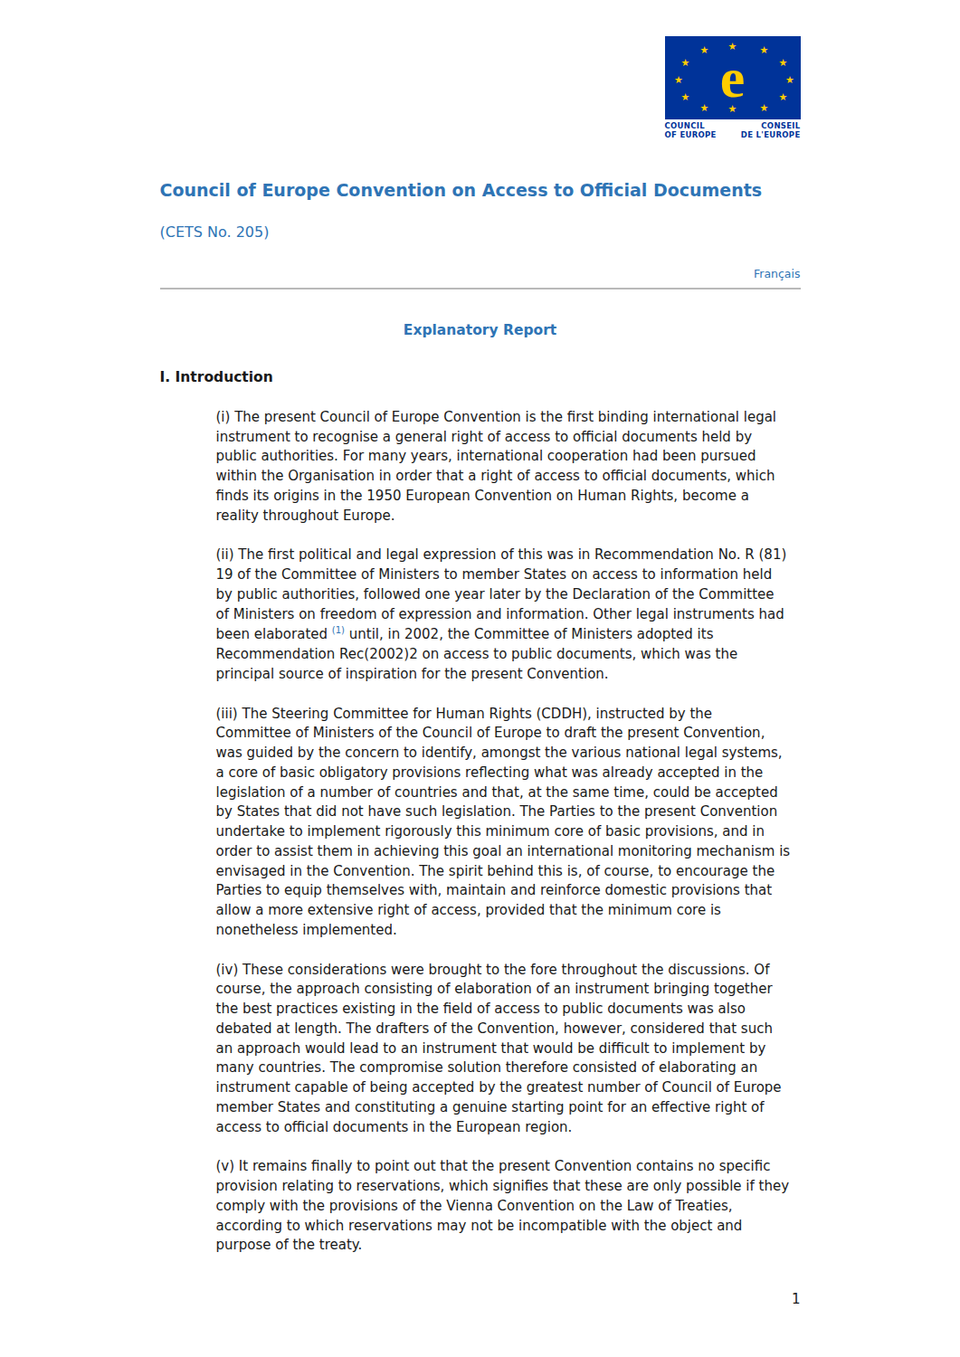★ ★ ★ ★ ★ ★ ★ ★ ★ ★ ★ ★
e
Council
of Europe Conseil
de l'Europe
Council of Europe Convention on Access to Official Documents
(CETS No. 205)
Français
Explanatory Report
I. Introduction
(i) The present Council of Europe Convention is the first binding international legal instrument to recognise a general right of access to official documents held by public authorities. For many years, international cooperation had been pursued within the Organisation in order that a right of access to official documents, which finds its origins in the 1950 European Convention on Human Rights, become a reality throughout Europe.
(ii) The first political and legal expression of this was in Recommendation No. R (81) 19 of the Committee of Ministers to member States on access to information held by public authorities, followed one year later by the Declaration of the Committee of Ministers on freedom of expression and information. Other legal instruments had been elaborated (1) until, in 2002, the Committee of Ministers adopted its Recommendation Rec(2002)2 on access to public documents, which was the principal source of inspiration for the present Convention.
(iii) The Steering Committee for Human Rights (CDDH), instructed by the Committee of Ministers of the Council of Europe to draft the present Convention, was guided by the concern to identify, amongst the various national legal systems, a core of basic obligatory provisions reflecting what was already accepted in the legislation of a number of countries and that, at the same time, could be accepted by States that did not have such legislation. The Parties to the present Convention undertake to implement rigorously this minimum core of basic provisions, and in order to assist them in achieving this goal an international monitoring mechanism is envisaged in the Convention. The spirit behind this is, of course, to encourage the Parties to equip themselves with, maintain and reinforce domestic provisions that allow a more extensive right of access, provided that the minimum core is nonetheless implemented.
(iv) These considerations were brought to the fore throughout the discussions. Of course, the approach consisting of elaboration of an instrument bringing together the best practices existing in the field of access to public documents was also debated at length. The drafters of the Convention, however, considered that such an approach would lead to an instrument that would be difficult to implement by many countries. The compromise solution therefore consisted of elaborating an instrument capable of being accepted by the greatest number of Council of Europe member States and constituting a genuine starting point for an effective right of access to official documents in the European region.
(v) It remains finally to point out that the present Convention contains no specific provision relating to reservations, which signifies that these are only possible if they comply with the provisions of the Vienna Convention on the Law of Treaties, according to which reservations may not be incompatible with the object and purpose of the treaty.
1